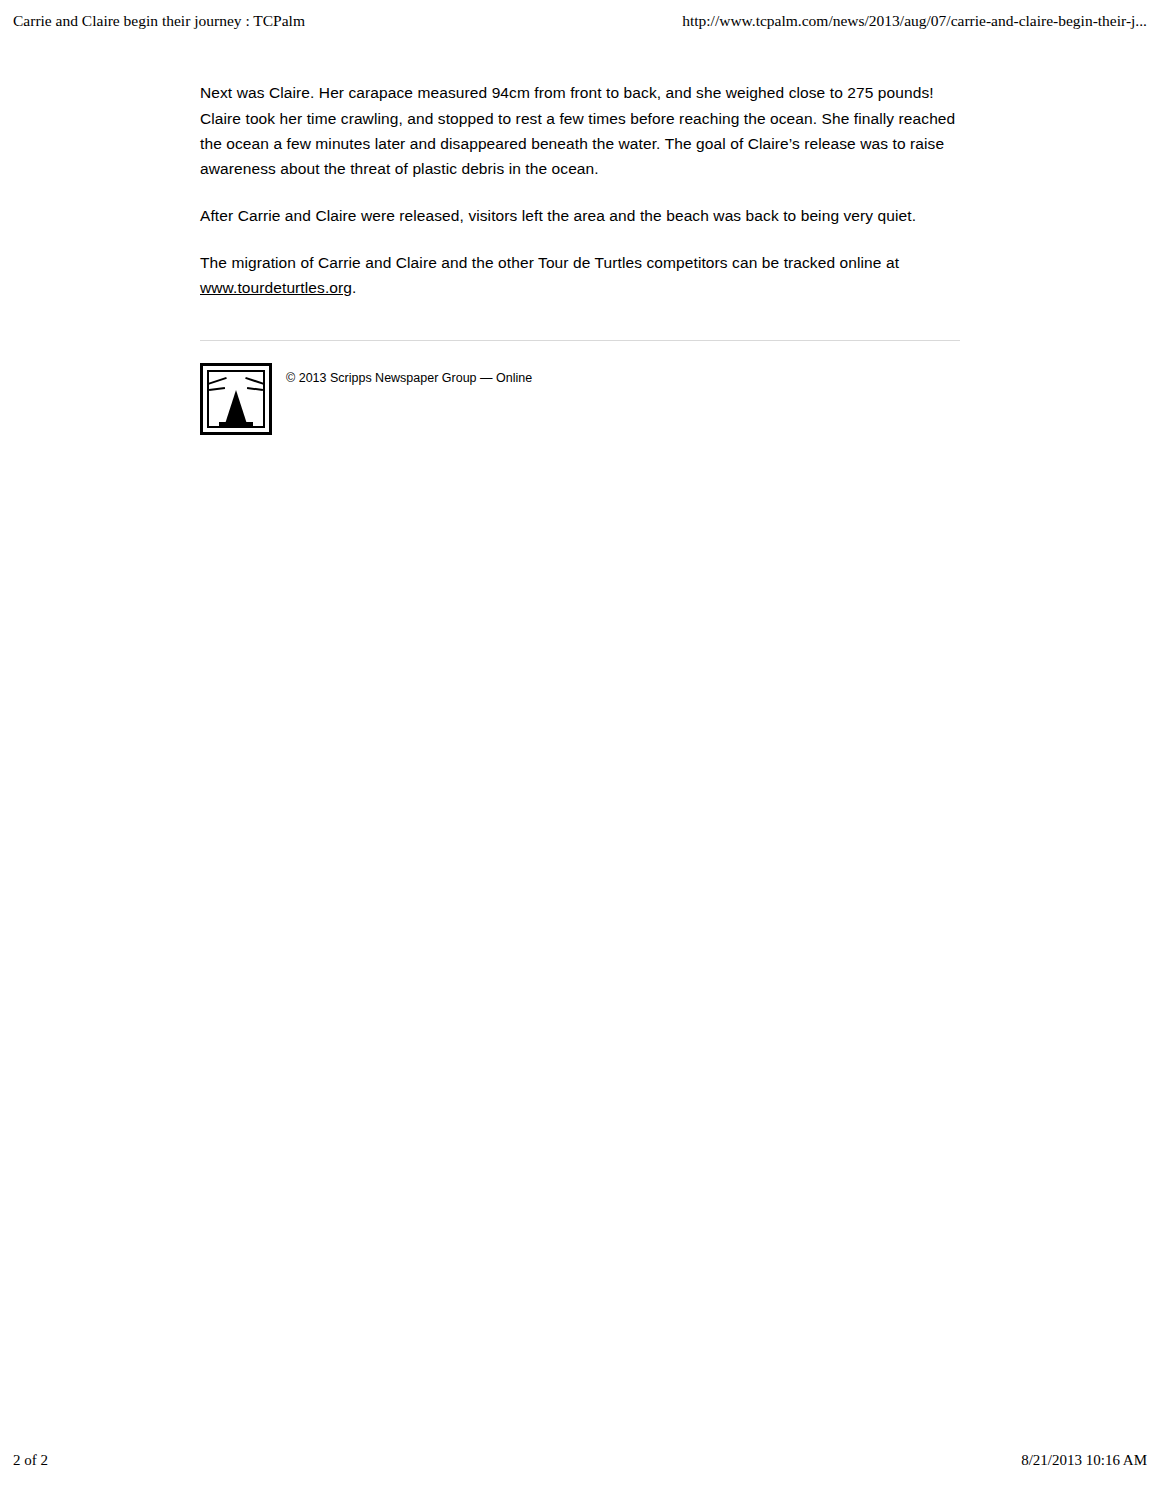Carrie and Claire begin their journey : TCPalm
http://www.tcpalm.com/news/2013/aug/07/carrie-and-claire-begin-their-j...
Next was Claire. Her carapace measured 94cm from front to back, and she weighed close to 275 pounds! Claire took her time crawling, and stopped to rest a few times before reaching the ocean. She finally reached the ocean a few minutes later and disappeared beneath the water. The goal of Claire’s release was to raise awareness about the threat of plastic debris in the ocean.
After Carrie and Claire were released, visitors left the area and the beach was back to being very quiet.
The migration of Carrie and Claire and the other Tour de Turtles competitors can be tracked online at www.tourdeturtles.org.
© 2013 Scripps Newspaper Group — Online
2 of 2
8/21/2013 10:16 AM